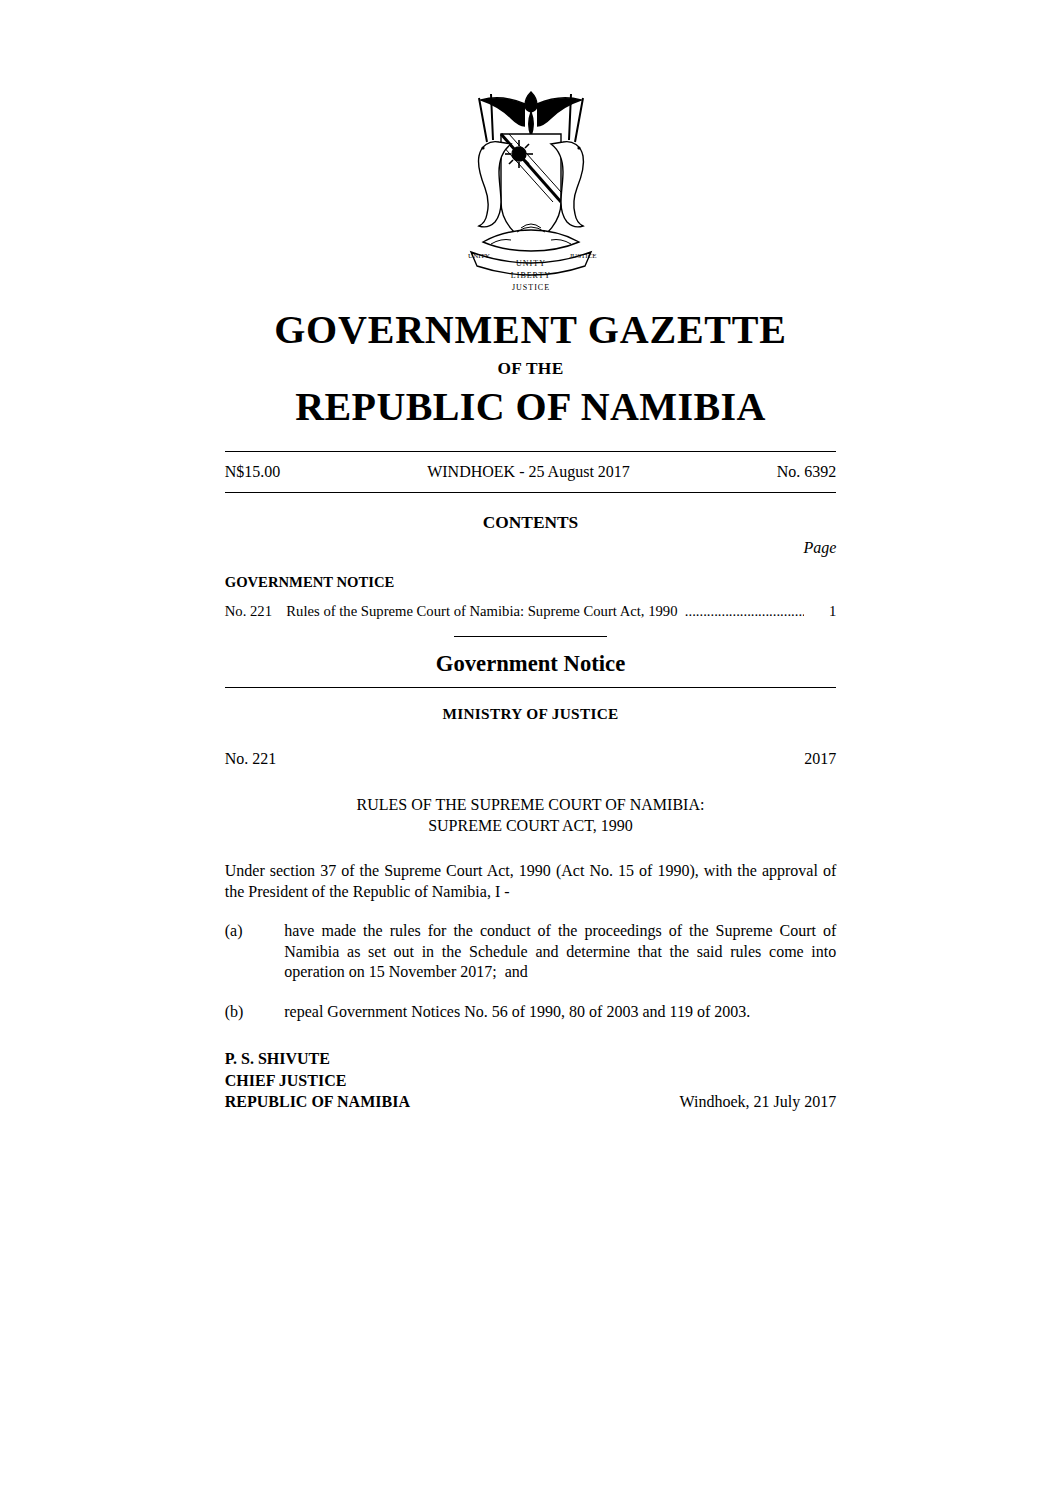UNITY LIBERTY JUSTICE UNITY JUSTICE
GOVERNMENT GAZETTE
OF THE
REPUBLIC OF NAMIBIA
N$15.00 WINDHOEK - 25 August 2017 No. 6392
CONTENTS
Page
GOVERNMENT NOTICE
No. 221 Rules of the Supreme Court of Namibia: Supreme Court Act, 1990 .................................................. 1
Government Notice
MINISTRY OF JUSTICE
No. 221 2017
RULES OF THE SUPREME COURT OF NAMIBIA:
SUPREME COURT ACT, 1990
Under section 37 of the Supreme Court Act, 1990 (Act No. 15 of 1990), with the approval of the President of the Republic of Namibia, I -
(a) have made the rules for the conduct of the proceedings of the Supreme Court of Namibia as set out in the Schedule and determine that the said rules come into operation on 15 November 2017; and
(b) repeal Government Notices No. 56 of 1990, 80 of 2003 and 119 of 2003.
P. S. SHIVUTE
CHIEF JUSTICE
REPUBLIC OF NAMIBIA Windhoek, 21 July 2017